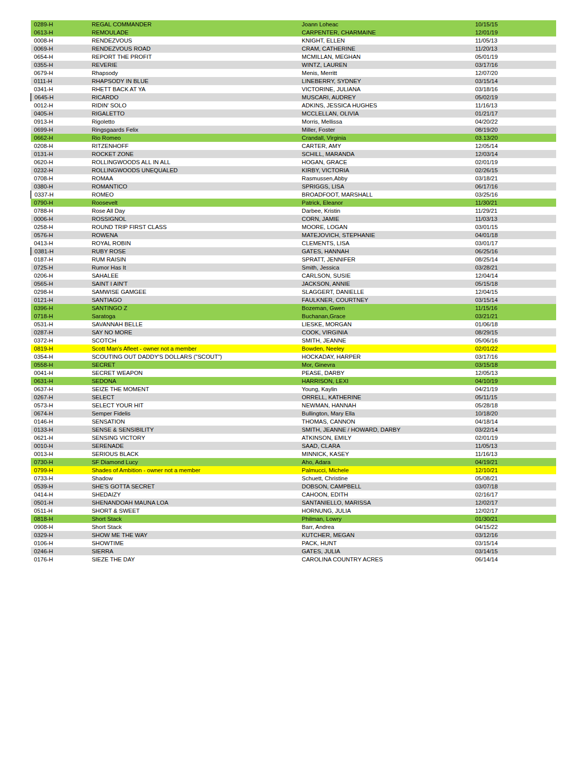| 0289-H | REGAL COMMANDER | Joann Loheac | 10/15/15 |
| 0613-H | REMOULADE | CARPENTER, CHARMAINE | 12/01/19 |
| 0008-H | RENDEZVOUS | KNIGHT, ELLEN | 11/05/13 |
| 0069-H | RENDEZVOUS ROAD | CRAM, CATHERINE | 11/20/13 |
| 0654-H | REPORT THE PROFIT | MCMILLAN, MEGHAN | 05/01/19 |
| 0355-H | REVERIE | WINTZ, LAUREN | 03/17/16 |
| 0679-H | Rhapsody | Menis, Merritt | 12/07/20 |
| 0111-H | RHAPSODY IN BLUE | LINEBERRY, SYDNEY | 03/15/14 |
| 0341-H | RHETT BACK AT YA | VICTORINE, JULIANA | 03/18/16 |
| 0645-H | RICARDO | MUSCARI, AUDREY | 05/02/19 |
| 0012-H | RIDIN' SOLO | ADKINS, JESSICA HUGHES | 11/16/13 |
| 0405-H | RIGALETTO | MCCLELLAN, OLIVIA | 01/21/17 |
| 0913-H | Rigoletto | Morris, Mellissa | 04/20/22 |
| 0699-H | Ringsgaards Felix | Miller, Foster | 08/19/20 |
| 0662-H | Rio Romeo | Crandall, Virginia | 03.13/20 |
| 0208-H | RITZENHOFF | CARTER, AMY | 12/05/14 |
| 0131-H | ROCKET ZONE | SCHILL, MARANDA | 12/03/14 |
| 0620-H | ROLLINGWOODS ALL IN ALL | HOGAN, GRACE | 02/01/19 |
| 0232-H | ROLLINGWOODS UNEQUALED | KIRBY, VICTORIA | 02/26/15 |
| 0708-H | ROMAA | Rasmussen,Abby | 03/18/21 |
| 0380-H | ROMANTICO | SPRIGGS, LISA | 06/17/16 |
| 0337-H | ROMEO | BROADFOOT, MARSHALL | 03/25/16 |
| 0790-H | Roosevelt | Patrick, Eleanor | 11/30/21 |
| 0788-H | Rose All Day | Darbee, Kristin | 11/29/21 |
| 0006-H | ROSSIGNOL | CORN, JAMIE | 11/03/13 |
| 0258-H | ROUND TRIP FIRST CLASS | MOORE, LOGAN | 03/01/15 |
| 0576-H | ROWENA | MATEJOVICH, STEPHANIE | 04/01/18 |
| 0413-H | ROYAL ROBIN | CLEMENTS, LISA | 03/01/17 |
| 0381-H | RUBY ROSE | GATES, HANNAH | 06/25/16 |
| 0187-H | RUM RAISIN | SPRATT, JENNIFER | 08/25/14 |
| 0725-H | Rumor Has It | Smith, Jessica | 03/28/21 |
| 0206-H | SAHALEE | CARLSON, SUSIE | 12/04/14 |
| 0565-H | SAINT I AIN'T | JACKSON, ANNIE | 05/15/18 |
| 0298-H | SAMWISE GAMGEE | SLAGGERT, DANIELLE | 12/04/15 |
| 0121-H | SANTIAGO | FAULKNER, COURTNEY | 03/15/14 |
| 0396-H | SANTINGO Z | Bozeman, Gwen | 11/15/16 |
| 0718-H | Saratoga | Buchanan,Grace | 03/21/21 |
| 0531-H | SAVANNAH BELLE | LIESKE, MORGAN | 01/06/18 |
| 0287-H | SAY NO MORE | COOK, VIRGINIA | 08/29/15 |
| 0372-H | SCOTCH | SMITH, JEANNE | 05/06/16 |
| 0819-H | Scott Man's Afleet - owner not a member | Bowden, Neeley | 02/01/22 |
| 0354-H | SCOUTING OUT DADDY'S DOLLARS ("SCOUT") | HOCKADAY, HARPER | 03/17/16 |
| 0558-H | SECRET | Mor, Ginevra | 03/15/18 |
| 0041-H | SECRET WEAPON | PEASE, DARBY | 12/05/13 |
| 0631-H | SEDONA | HARRISON, LEXI | 04/10/19 |
| 0637-H | SEIZE THE MOMENT | Young, Kaylin | 04/21/19 |
| 0267-H | SELECT | ORRELL, KATHERINE | 05/11/15 |
| 0573-H | SELECT YOUR HIT | NEWMAN, HANNAH | 05/28/18 |
| 0674-H | Semper Fidelis | Bullington, Mary Ella | 10/18/20 |
| 0146-H | SENSATION | THOMAS, CANNON | 04/18/14 |
| 0133-H | SENSE & SENSIBILITY | SMITH, JEANNE / HOWARD, DARBY | 03/22/14 |
| 0621-H | SENSING VICTORY | ATKINSON, EMILY | 02/01/19 |
| 0010-H | SERENADE | SAAD, CLARA | 11/05/13 |
| 0013-H | SERIOUS BLACK | MINNICK, KASEY | 11/16/13 |
| 0730-H | SF Diamond Lucy | Aho, Adara | 04/19/21 |
| 0799-H | Shades of Ambition - owner not a member | Palmucci, Michele | 12/10/21 |
| 0733-H | Shadow | Schuett, Christine | 05/08/21 |
| 0539-H | SHE'S GOTTA SECRET | DOBSON, CAMPBELL | 03/07/18 |
| 0414-H | SHEDAIZY | CAHOON, EDITH | 02/16/17 |
| 0501-H | SHENANDOAH MAUNA LOA | SANTANIELLO, MARISSA | 12/02/17 |
| 0511-H | SHORT & SWEET | HORNUNG, JULIA | 12/02/17 |
| 0818-H | Short Stack | Philman, Lowry | 01/30/21 |
| 0908-H | Short Stack | Barr, Andrea | 04/15/22 |
| 0329-H | SHOW ME THE WAY | KUTCHER, MEGAN | 03/12/16 |
| 0106-H | SHOWTIME | PACK, HUNT | 03/15/14 |
| 0246-H | SIERRA | GATES, JULIA | 03/14/15 |
| 0176-H | SIEZE THE DAY | CAROLINA COUNTRY ACRES | 06/14/14 |